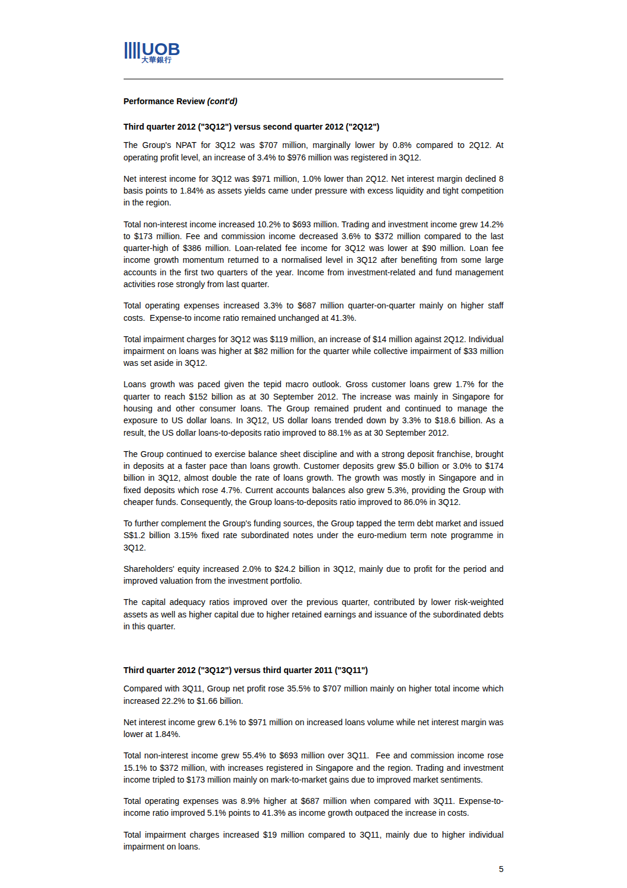||||UOB 大華銀行
Performance Review (cont'd)
Third quarter 2012 ("3Q12") versus second quarter 2012 ("2Q12")
The Group's NPAT for 3Q12 was $707 million, marginally lower by 0.8% compared to 2Q12. At operating profit level, an increase of 3.4% to $976 million was registered in 3Q12.
Net interest income for 3Q12 was $971 million, 1.0% lower than 2Q12. Net interest margin declined 8 basis points to 1.84% as assets yields came under pressure with excess liquidity and tight competition in the region.
Total non-interest income increased 10.2% to $693 million. Trading and investment income grew 14.2% to $173 million. Fee and commission income decreased 3.6% to $372 million compared to the last quarter-high of $386 million. Loan-related fee income for 3Q12 was lower at $90 million. Loan fee income growth momentum returned to a normalised level in 3Q12 after benefiting from some large accounts in the first two quarters of the year. Income from investment-related and fund management activities rose strongly from last quarter.
Total operating expenses increased 3.3% to $687 million quarter-on-quarter mainly on higher staff costs. Expense-to income ratio remained unchanged at 41.3%.
Total impairment charges for 3Q12 was $119 million, an increase of $14 million against 2Q12. Individual impairment on loans was higher at $82 million for the quarter while collective impairment of $33 million was set aside in 3Q12.
Loans growth was paced given the tepid macro outlook. Gross customer loans grew 1.7% for the quarter to reach $152 billion as at 30 September 2012. The increase was mainly in Singapore for housing and other consumer loans. The Group remained prudent and continued to manage the exposure to US dollar loans. In 3Q12, US dollar loans trended down by 3.3% to $18.6 billion. As a result, the US dollar loans-to-deposits ratio improved to 88.1% as at 30 September 2012.
The Group continued to exercise balance sheet discipline and with a strong deposit franchise, brought in deposits at a faster pace than loans growth. Customer deposits grew $5.0 billion or 3.0% to $174 billion in 3Q12, almost double the rate of loans growth. The growth was mostly in Singapore and in fixed deposits which rose 4.7%. Current accounts balances also grew 5.3%, providing the Group with cheaper funds. Consequently, the Group loans-to-deposits ratio improved to 86.0% in 3Q12.
To further complement the Group's funding sources, the Group tapped the term debt market and issued S$1.2 billion 3.15% fixed rate subordinated notes under the euro-medium term note programme in 3Q12.
Shareholders' equity increased 2.0% to $24.2 billion in 3Q12, mainly due to profit for the period and improved valuation from the investment portfolio.
The capital adequacy ratios improved over the previous quarter, contributed by lower risk-weighted assets as well as higher capital due to higher retained earnings and issuance of the subordinated debts in this quarter.
Third quarter 2012 ("3Q12") versus third quarter 2011 ("3Q11")
Compared with 3Q11, Group net profit rose 35.5% to $707 million mainly on higher total income which increased 22.2% to $1.66 billion.
Net interest income grew 6.1% to $971 million on increased loans volume while net interest margin was lower at 1.84%.
Total non-interest income grew 55.4% to $693 million over 3Q11. Fee and commission income rose 15.1% to $372 million, with increases registered in Singapore and the region. Trading and investment income tripled to $173 million mainly on mark-to-market gains due to improved market sentiments.
Total operating expenses was 8.9% higher at $687 million when compared with 3Q11. Expense-to-income ratio improved 5.1% points to 41.3% as income growth outpaced the increase in costs.
Total impairment charges increased $19 million compared to 3Q11, mainly due to higher individual impairment on loans.
5